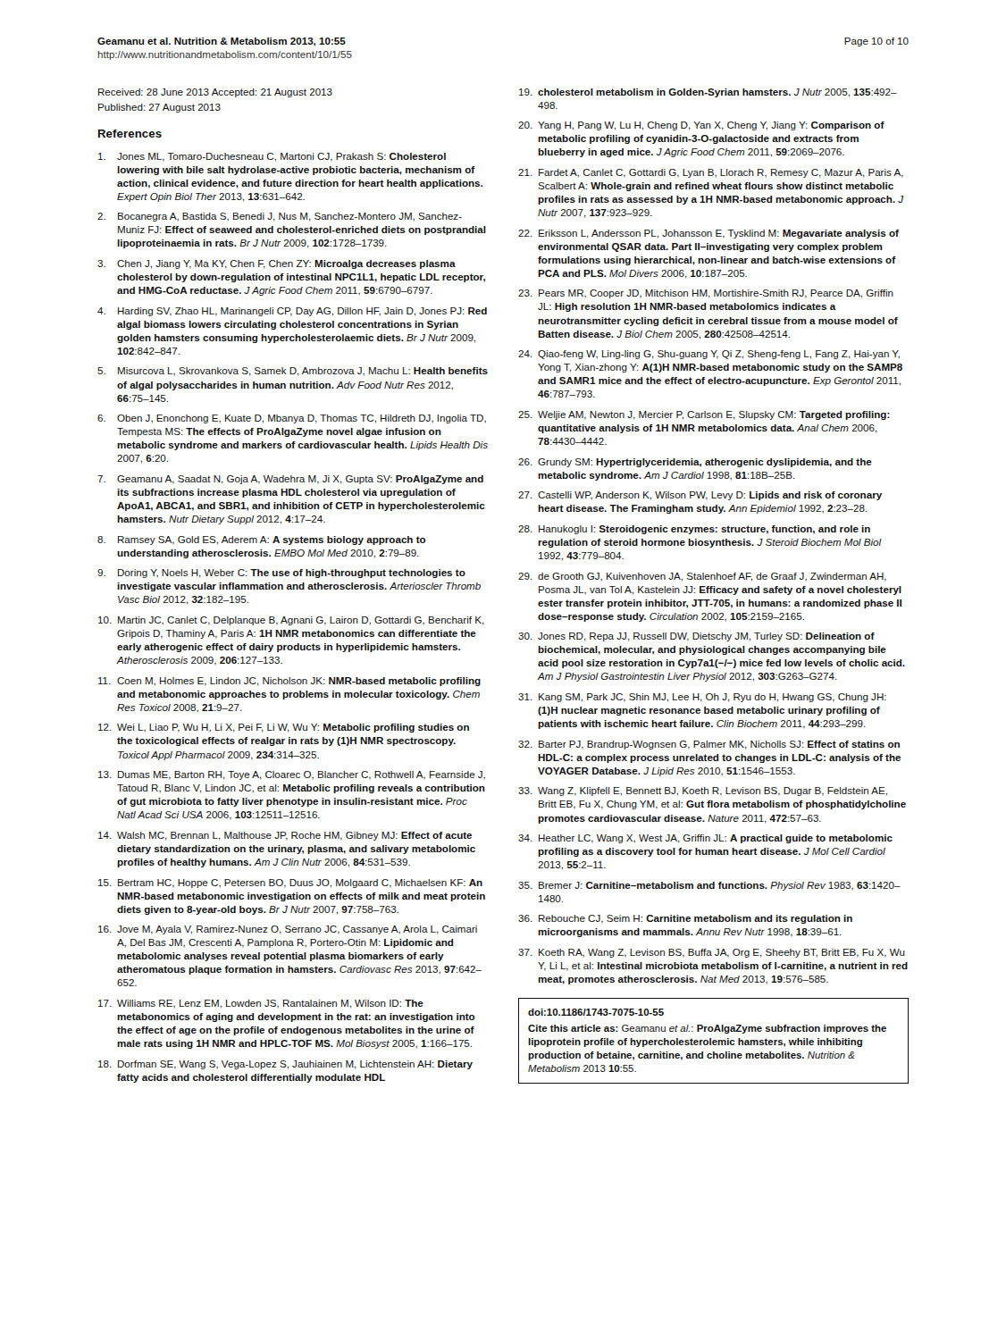Geamanu et al. Nutrition & Metabolism 2013, 10:55
http://www.nutritionandmetabolism.com/content/10/1/55
Page 10 of 10
Received: 28 June 2013 Accepted: 21 August 2013
Published: 27 August 2013
References
Jones ML, Tomaro-Duchesneau C, Martoni CJ, Prakash S: Cholesterol lowering with bile salt hydrolase-active probiotic bacteria, mechanism of action, clinical evidence, and future direction for heart health applications. Expert Opin Biol Ther 2013, 13:631–642.
Bocanegra A, Bastida S, Benedi J, Nus M, Sanchez-Montero JM, Sanchez-Muniz FJ: Effect of seaweed and cholesterol-enriched diets on postprandial lipoproteinaemia in rats. Br J Nutr 2009, 102:1728–1739.
Chen J, Jiang Y, Ma KY, Chen F, Chen ZY: Microalga decreases plasma cholesterol by down-regulation of intestinal NPC1L1, hepatic LDL receptor, and HMG-CoA reductase. J Agric Food Chem 2011, 59:6790–6797.
Harding SV, Zhao HL, Marinangeli CP, Day AG, Dillon HF, Jain D, Jones PJ: Red algal biomass lowers circulating cholesterol concentrations in Syrian golden hamsters consuming hypercholesterolaemic diets. Br J Nutr 2009, 102:842–847.
Misurcova L, Skrovankova S, Samek D, Ambrozova J, Machu L: Health benefits of algal polysaccharides in human nutrition. Adv Food Nutr Res 2012, 66:75–145.
Oben J, Enonchong E, Kuate D, Mbanya D, Thomas TC, Hildreth DJ, Ingolia TD, Tempesta MS: The effects of ProAlgaZyme novel algae infusion on metabolic syndrome and markers of cardiovascular health. Lipids Health Dis 2007, 6:20.
Geamanu A, Saadat N, Goja A, Wadehra M, Ji X, Gupta SV: ProAlgaZyme and its subfractions increase plasma HDL cholesterol via upregulation of ApoA1, ABCA1, and SBR1, and inhibition of CETP in hypercholesterolemic hamsters. Nutr Dietary Suppl 2012, 4:17–24.
Ramsey SA, Gold ES, Aderem A: A systems biology approach to understanding atherosclerosis. EMBO Mol Med 2010, 2:79–89.
Doring Y, Noels H, Weber C: The use of high-throughput technologies to investigate vascular inflammation and atherosclerosis. Arterioscler Thromb Vasc Biol 2012, 32:182–195.
Martin JC, Canlet C, Delplanque B, Agnani G, Lairon D, Gottardi G, Bencharif K, Gripois D, Thaminy A, Paris A: 1H NMR metabonomics can differentiate the early atherogenic effect of dairy products in hyperlipidemic hamsters. Atherosclerosis 2009, 206:127–133.
Coen M, Holmes E, Lindon JC, Nicholson JK: NMR-based metabolic profiling and metabonomic approaches to problems in molecular toxicology. Chem Res Toxicol 2008, 21:9–27.
Wei L, Liao P, Wu H, Li X, Pei F, Li W, Wu Y: Metabolic profiling studies on the toxicological effects of realgar in rats by (1)H NMR spectroscopy. Toxicol Appl Pharmacol 2009, 234:314–325.
Dumas ME, Barton RH, Toye A, Cloarec O, Blancher C, Rothwell A, Fearnside J, Tatoud R, Blanc V, Lindon JC, et al: Metabolic profiling reveals a contribution of gut microbiota to fatty liver phenotype in insulin-resistant mice. Proc Natl Acad Sci USA 2006, 103:12511–12516.
Walsh MC, Brennan L, Malthouse JP, Roche HM, Gibney MJ: Effect of acute dietary standardization on the urinary, plasma, and salivary metabolomic profiles of healthy humans. Am J Clin Nutr 2006, 84:531–539.
Bertram HC, Hoppe C, Petersen BO, Duus JO, Molgaard C, Michaelsen KF: An NMR-based metabonomic investigation on effects of milk and meat protein diets given to 8-year-old boys. Br J Nutr 2007, 97:758–763.
Jove M, Ayala V, Ramirez-Nunez O, Serrano JC, Cassanye A, Arola L, Caimari A, Del Bas JM, Crescenti A, Pamplona R, Portero-Otin M: Lipidomic and metabolomic analyses reveal potential plasma biomarkers of early atheromatous plaque formation in hamsters. Cardiovasc Res 2013, 97:642–652.
Williams RE, Lenz EM, Lowden JS, Rantalainen M, Wilson ID: The metabonomics of aging and development in the rat: an investigation into the effect of age on the profile of endogenous metabolites in the urine of male rats using 1H NMR and HPLC-TOF MS. Mol Biosyst 2005, 1:166–175.
Dorfman SE, Wang S, Vega-Lopez S, Jauhiainen M, Lichtenstein AH: Dietary fatty acids and cholesterol differentially modulate HDL
cholesterol metabolism in Golden-Syrian hamsters. J Nutr 2005, 135:492–498.
Yang H, Pang W, Lu H, Cheng D, Yan X, Cheng Y, Jiang Y: Comparison of metabolic profiling of cyanidin-3-O-galactoside and extracts from blueberry in aged mice. J Agric Food Chem 2011, 59:2069–2076.
Fardet A, Canlet C, Gottardi G, Lyan B, Llorach R, Remesy C, Mazur A, Paris A, Scalbert A: Whole-grain and refined wheat flours show distinct metabolic profiles in rats as assessed by a 1H NMR-based metabonomic approach. J Nutr 2007, 137:923–929.
Eriksson L, Andersson PL, Johansson E, Tysklind M: Megavariate analysis of environmental QSAR data. Part II–investigating very complex problem formulations using hierarchical, non-linear and batch-wise extensions of PCA and PLS. Mol Divers 2006, 10:187–205.
Pears MR, Cooper JD, Mitchison HM, Mortishire-Smith RJ, Pearce DA, Griffin JL: High resolution 1H NMR-based metabolomics indicates a neurotransmitter cycling deficit in cerebral tissue from a mouse model of Batten disease. J Biol Chem 2005, 280:42508–42514.
Qiao-feng W, Ling-ling G, Shu-guang Y, Qi Z, Sheng-feng L, Fang Z, Hai-yan Y, Yong T, Xian-zhong Y: A(1)H NMR-based metabonomic study on the SAMP8 and SAMR1 mice and the effect of electro-acupuncture. Exp Gerontol 2011, 46:787–793.
Weljie AM, Newton J, Mercier P, Carlson E, Slupsky CM: Targeted profiling: quantitative analysis of 1H NMR metabolomics data. Anal Chem 2006, 78:4430–4442.
Grundy SM: Hypertriglyceridemia, atherogenic dyslipidemia, and the metabolic syndrome. Am J Cardiol 1998, 81:18B–25B.
Castelli WP, Anderson K, Wilson PW, Levy D: Lipids and risk of coronary heart disease. The Framingham study. Ann Epidemiol 1992, 2:23–28.
Hanukoglu I: Steroidogenic enzymes: structure, function, and role in regulation of steroid hormone biosynthesis. J Steroid Biochem Mol Biol 1992, 43:779–804.
de Grooth GJ, Kuivenhoven JA, Stalenhoef AF, de Graaf J, Zwinderman AH, Posma JL, van Tol A, Kastelein JJ: Efficacy and safety of a novel cholesteryl ester transfer protein inhibitor, JTT-705, in humans: a randomized phase II dose–response study. Circulation 2002, 105:2159–2165.
Jones RD, Repa JJ, Russell DW, Dietschy JM, Turley SD: Delineation of biochemical, molecular, and physiological changes accompanying bile acid pool size restoration in Cyp7a1(−/−) mice fed low levels of cholic acid. Am J Physiol Gastrointestin Liver Physiol 2012, 303:G263–G274.
Kang SM, Park JC, Shin MJ, Lee H, Oh J, Ryu do H, Hwang GS, Chung JH: (1)H nuclear magnetic resonance based metabolic urinary profiling of patients with ischemic heart failure. Clin Biochem 2011, 44:293–299.
Barter PJ, Brandrup-Wognsen G, Palmer MK, Nicholls SJ: Effect of statins on HDL-C: a complex process unrelated to changes in LDL-C: analysis of the VOYAGER Database. J Lipid Res 2010, 51:1546–1553.
Wang Z, Klipfell E, Bennett BJ, Koeth R, Levison BS, Dugar B, Feldstein AE, Britt EB, Fu X, Chung YM, et al: Gut flora metabolism of phosphatidylcholine promotes cardiovascular disease. Nature 2011, 472:57–63.
Heather LC, Wang X, West JA, Griffin JL: A practical guide to metabolomic profiling as a discovery tool for human heart disease. J Mol Cell Cardiol 2013, 55:2–11.
Bremer J: Carnitine–metabolism and functions. Physiol Rev 1983, 63:1420–1480.
Rebouche CJ, Seim H: Carnitine metabolism and its regulation in microorganisms and mammals. Annu Rev Nutr 1998, 18:39–61.
Koeth RA, Wang Z, Levison BS, Buffa JA, Org E, Sheehy BT, Britt EB, Fu X, Wu Y, Li L, et al: Intestinal microbiota metabolism of l-carnitine, a nutrient in red meat, promotes atherosclerosis. Nat Med 2013, 19:576–585.
doi:10.1186/1743-7075-10-55
Cite this article as: Geamanu et al.: ProAlgaZyme subfraction improves the lipoprotein profile of hypercholesterolemic hamsters, while inhibiting production of betaine, carnitine, and choline metabolites. Nutrition & Metabolism 2013 10:55.